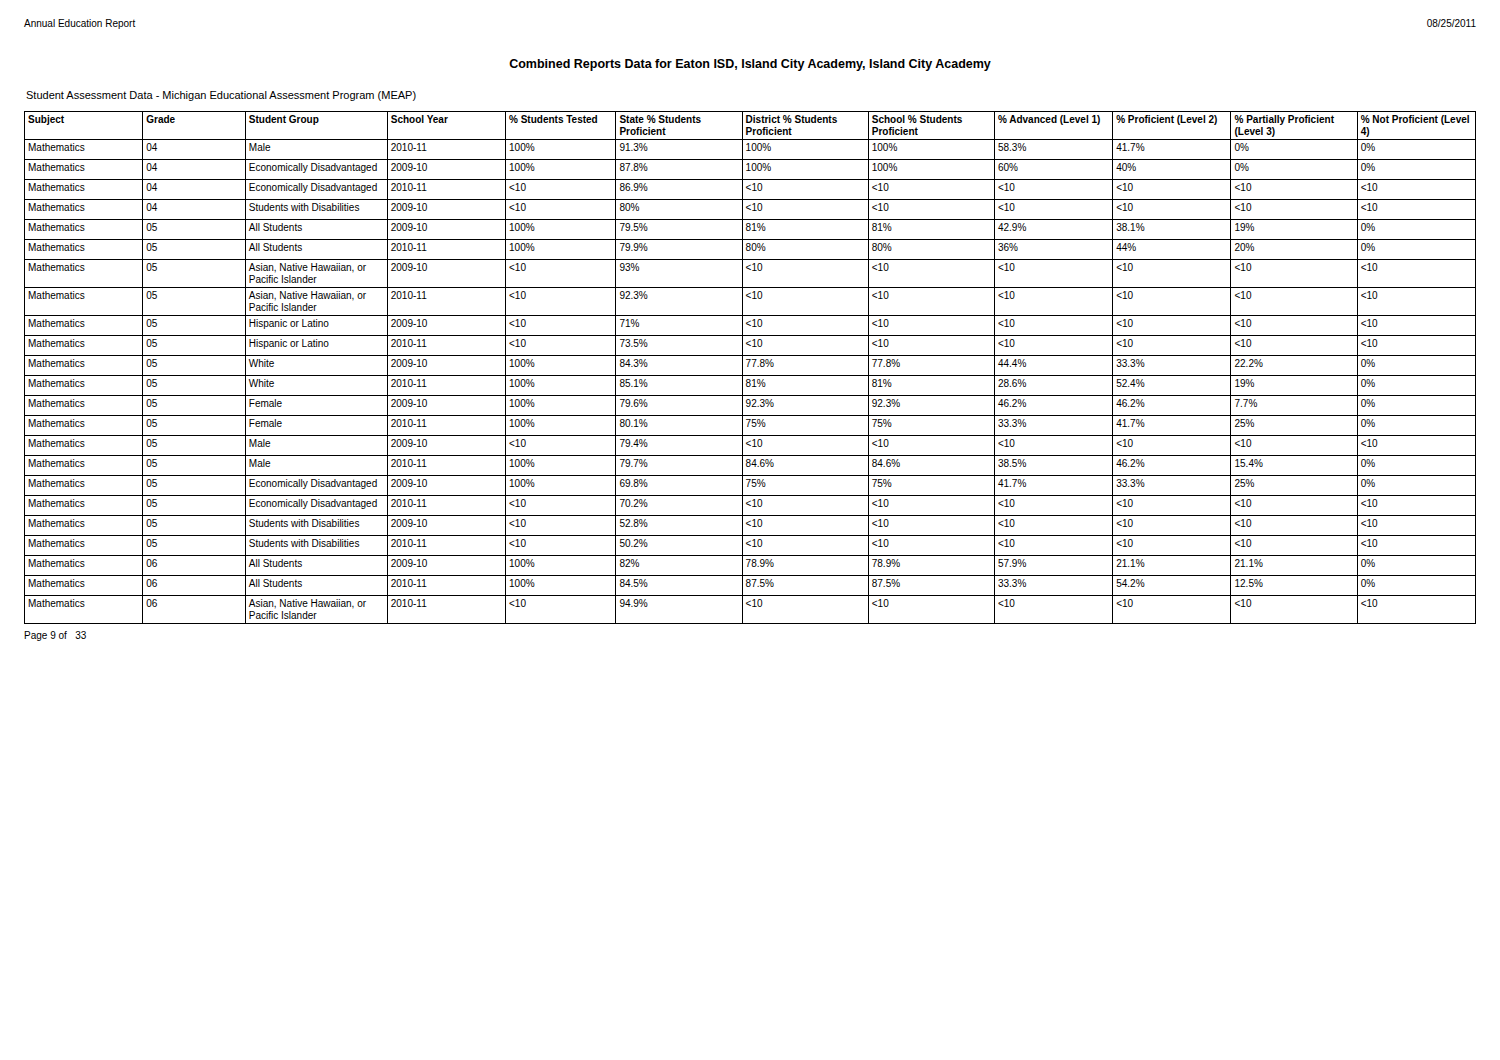Annual Education Report 08/25/2011
Combined Reports Data for Eaton ISD, Island City Academy, Island City Academy
Student Assessment Data - Michigan Educational Assessment Program (MEAP)
| Subject | Grade | Student Group | School Year | % Students Tested | State % Students Proficient | District % Students Proficient | School % Students Proficient | % Advanced (Level 1) | % Proficient (Level 2) | % Partially Proficient (Level 3) | % Not Proficient (Level 4) |
| --- | --- | --- | --- | --- | --- | --- | --- | --- | --- | --- | --- |
| Mathematics | 04 | Male | 2010-11 | 100% | 91.3% | 100% | 100% | 58.3% | 41.7% | 0% | 0% |
| Mathematics | 04 | Economically Disadvantaged | 2009-10 | 100% | 87.8% | 100% | 100% | 60% | 40% | 0% | 0% |
| Mathematics | 04 | Economically Disadvantaged | 2010-11 | <10 | 86.9% | <10 | <10 | <10 | <10 | <10 | <10 |
| Mathematics | 04 | Students with Disabilities | 2009-10 | <10 | 80% | <10 | <10 | <10 | <10 | <10 | <10 |
| Mathematics | 05 | All Students | 2009-10 | 100% | 79.5% | 81% | 81% | 42.9% | 38.1% | 19% | 0% |
| Mathematics | 05 | All Students | 2010-11 | 100% | 79.9% | 80% | 80% | 36% | 44% | 20% | 0% |
| Mathematics | 05 | Asian, Native Hawaiian, or Pacific Islander | 2009-10 | <10 | 93% | <10 | <10 | <10 | <10 | <10 | <10 |
| Mathematics | 05 | Asian, Native Hawaiian, or Pacific Islander | 2010-11 | <10 | 92.3% | <10 | <10 | <10 | <10 | <10 | <10 |
| Mathematics | 05 | Hispanic or Latino | 2009-10 | <10 | 71% | <10 | <10 | <10 | <10 | <10 | <10 |
| Mathematics | 05 | Hispanic or Latino | 2010-11 | <10 | 73.5% | <10 | <10 | <10 | <10 | <10 | <10 |
| Mathematics | 05 | White | 2009-10 | 100% | 84.3% | 77.8% | 77.8% | 44.4% | 33.3% | 22.2% | 0% |
| Mathematics | 05 | White | 2010-11 | 100% | 85.1% | 81% | 81% | 28.6% | 52.4% | 19% | 0% |
| Mathematics | 05 | Female | 2009-10 | 100% | 79.6% | 92.3% | 92.3% | 46.2% | 46.2% | 7.7% | 0% |
| Mathematics | 05 | Female | 2010-11 | 100% | 80.1% | 75% | 75% | 33.3% | 41.7% | 25% | 0% |
| Mathematics | 05 | Male | 2009-10 | <10 | 79.4% | <10 | <10 | <10 | <10 | <10 | <10 |
| Mathematics | 05 | Male | 2010-11 | 100% | 79.7% | 84.6% | 84.6% | 38.5% | 46.2% | 15.4% | 0% |
| Mathematics | 05 | Economically Disadvantaged | 2009-10 | 100% | 69.8% | 75% | 75% | 41.7% | 33.3% | 25% | 0% |
| Mathematics | 05 | Economically Disadvantaged | 2010-11 | <10 | 70.2% | <10 | <10 | <10 | <10 | <10 | <10 |
| Mathematics | 05 | Students with Disabilities | 2009-10 | <10 | 52.8% | <10 | <10 | <10 | <10 | <10 | <10 |
| Mathematics | 05 | Students with Disabilities | 2010-11 | <10 | 50.2% | <10 | <10 | <10 | <10 | <10 | <10 |
| Mathematics | 06 | All Students | 2009-10 | 100% | 82% | 78.9% | 78.9% | 57.9% | 21.1% | 21.1% | 0% |
| Mathematics | 06 | All Students | 2010-11 | 100% | 84.5% | 87.5% | 87.5% | 33.3% | 54.2% | 12.5% | 0% |
| Mathematics | 06 | Asian, Native Hawaiian, or Pacific Islander | 2010-11 | <10 | 94.9% | <10 | <10 | <10 | <10 | <10 | <10 |
Page 9 of 33